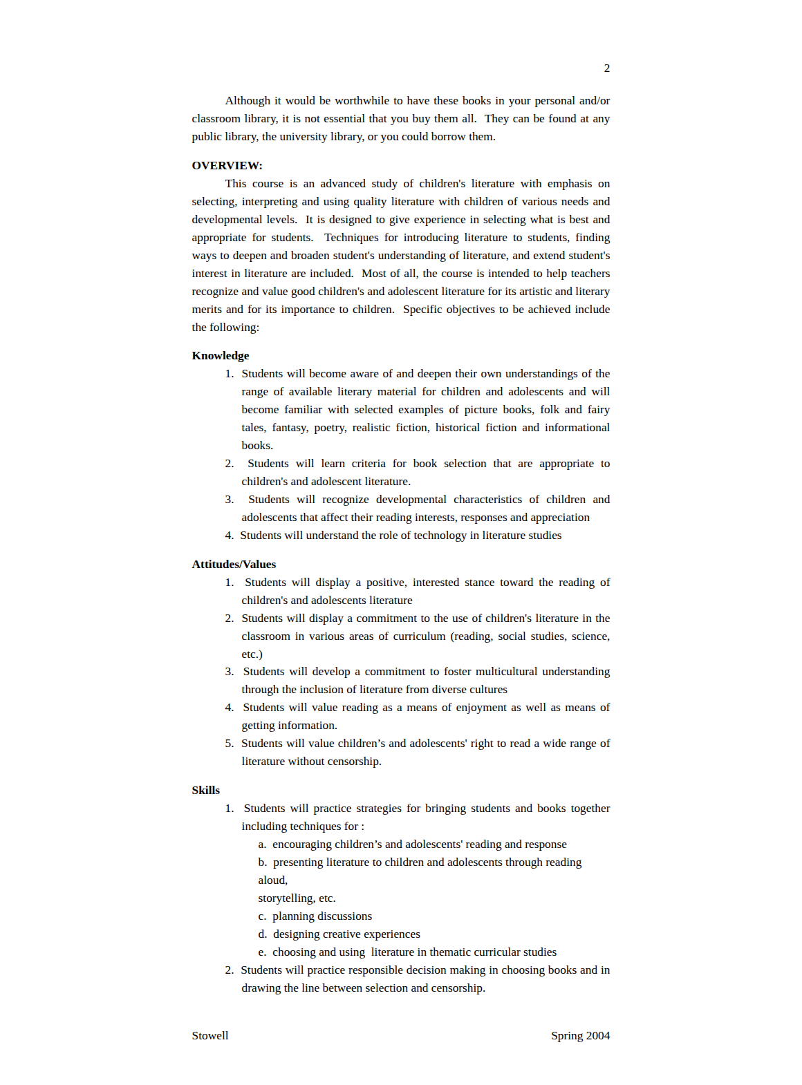2
Although it would be worthwhile to have these books in your personal and/or classroom library, it is not essential that you buy them all. They can be found at any public library, the university library, or you could borrow them.
Overview:
This course is an advanced study of children's literature with emphasis on selecting, interpreting and using quality literature with children of various needs and developmental levels. It is designed to give experience in selecting what is best and appropriate for students. Techniques for introducing literature to students, finding ways to deepen and broaden student's understanding of literature, and extend student's interest in literature are included. Most of all, the course is intended to help teachers recognize and value good children's and adolescent literature for its artistic and literary merits and for its importance to children. Specific objectives to be achieved include the following:
Knowledge
1. Students will become aware of and deepen their own understandings of the range of available literary material for children and adolescents and will become familiar with selected examples of picture books, folk and fairy tales, fantasy, poetry, realistic fiction, historical fiction and informational books.
2. Students will learn criteria for book selection that are appropriate to children's and adolescent literature.
3. Students will recognize developmental characteristics of children and adolescents that affect their reading interests, responses and appreciation
4. Students will understand the role of technology in literature studies
Attitudes/Values
1. Students will display a positive, interested stance toward the reading of children's and adolescents literature
2. Students will display a commitment to the use of children's literature in the classroom in various areas of curriculum (reading, social studies, science, etc.)
3. Students will develop a commitment to foster multicultural understanding through the inclusion of literature from diverse cultures
4. Students will value reading as a means of enjoyment as well as means of getting information.
5. Students will value children’s and adolescents' right to read a wide range of literature without censorship.
Skills
1. Students will practice strategies for bringing students and books together including techniques for :
a. encouraging children’s and adolescents' reading and response
b. presenting literature to children and adolescents through reading aloud,
storytelling, etc.
c. planning discussions
d. designing creative experiences
e. choosing and using literature in thematic curricular studies
2. Students will practice responsible decision making in choosing books and in drawing the line between selection and censorship.
Stowell Spring 2004